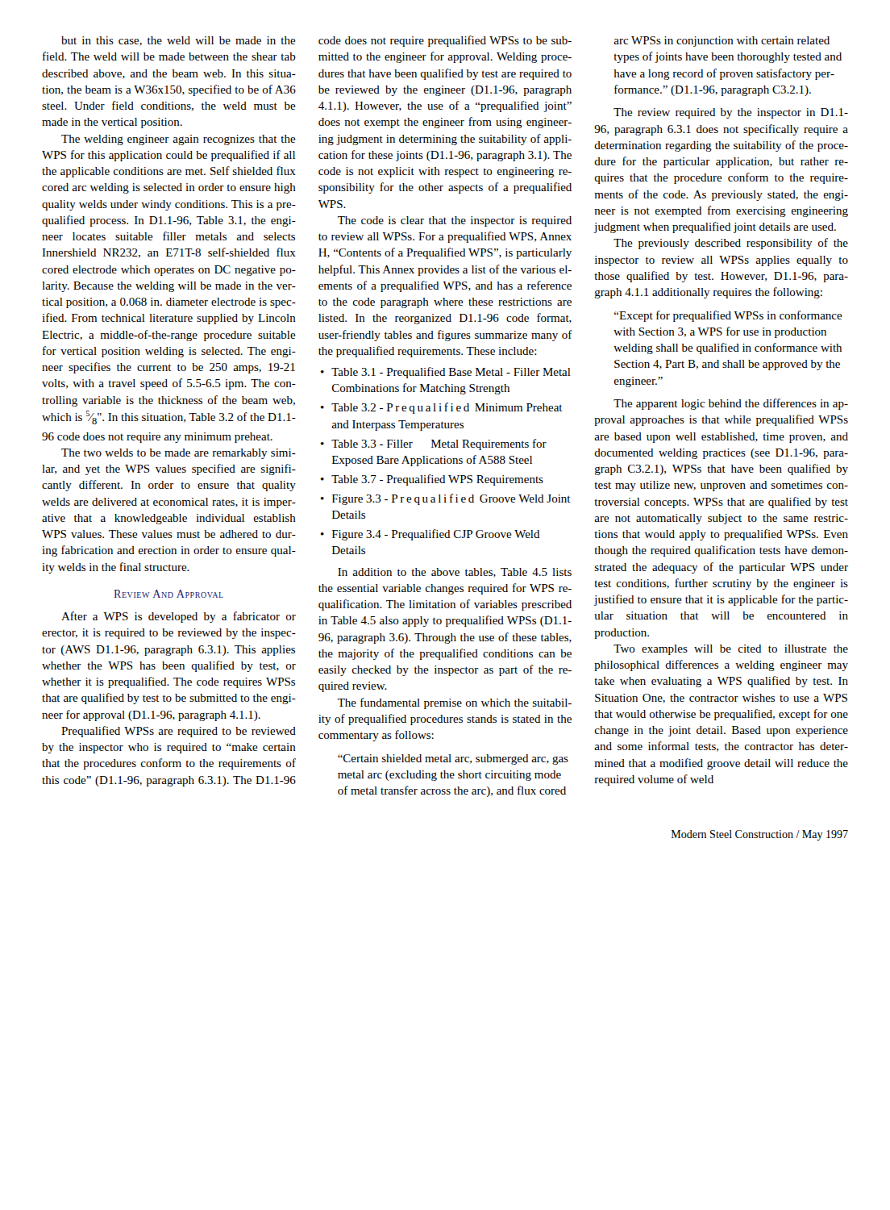but in this case, the weld will be made in the field. The weld will be made between the shear tab described above, and the beam web. In this situation, the beam is a W36x150, specified to be of A36 steel. Under field conditions, the weld must be made in the vertical position.
The welding engineer again recognizes that the WPS for this application could be prequalified if all the applicable conditions are met. Self shielded flux cored arc welding is selected in order to ensure high quality welds under windy conditions. This is a prequalified process. In D1.1-96, Table 3.1, the engineer locates suitable filler metals and selects Innershield NR232, an E71T-8 self-shielded flux cored electrode which operates on DC negative polarity. Because the welding will be made in the vertical position, a 0.068 in. diameter electrode is specified. From technical literature supplied by Lincoln Electric, a middle-of-the-range procedure suitable for vertical position welding is selected. The engineer specifies the current to be 250 amps, 19-21 volts, with a travel speed of 5.5-6.5 ipm. The controlling variable is the thickness of the beam web, which is 5⁄8". In this situation, Table 3.2 of the D1.1-96 code does not require any minimum preheat.
The two welds to be made are remarkably similar, and yet the WPS values specified are significantly different. In order to ensure that quality welds are delivered at economical rates, it is imperative that a knowledgeable individual establish WPS values. These values must be adhered to during fabrication and erection in order to ensure quality welds in the final structure.
Review And Approval
After a WPS is developed by a fabricator or erector, it is required to be reviewed by the inspector (AWS D1.1-96, paragraph 6.3.1). This applies whether the WPS has been qualified by test, or whether it is prequalified. The code requires WPSs that are qualified by test to be submitted to the engineer for approval (D1.1-96, paragraph 4.1.1).
Prequalified WPSs are required to be reviewed by the inspector who is required to “make certain that the procedures conform to the requirements of this code” (D1.1-96, paragraph 6.3.1). The D1.1-96 code does not require prequalified WPSs to be submitted to the engineer for approval. Welding procedures that have been qualified by test are required to be reviewed by the engineer (D1.1-96, paragraph 4.1.1). However, the use of a “prequalified joint” does not exempt the engineer from using engineering judgment in determining the suitability of application for these joints (D1.1-96, paragraph 3.1). The code is not explicit with respect to engineering responsibility for the other aspects of a prequalified WPS.
The code is clear that the inspector is required to review all WPSs. For a prequalified WPS, Annex H, “Contents of a Prequalified WPS”, is particularly helpful. This Annex provides a list of the various elements of a prequalified WPS, and has a reference to the code paragraph where these restrictions are listed. In the reorganized D1.1-96 code format, user-friendly tables and figures summarize many of the prequalified requirements. These include:
Table 3.1 - Prequalified Base Metal - Filler Metal Combinations for Matching Strength
Table 3.2 - Prequalified Minimum Preheat and Interpass Temperatures
Table 3.3 - Filler Metal Requirements for Exposed Bare Applications of A588 Steel
Table 3.7 - Prequalified WPS Requirements
Figure 3.3 - Prequalified Groove Weld Joint Details
Figure 3.4 - Prequalified CJP Groove Weld Details
In addition to the above tables, Table 4.5 lists the essential variable changes required for WPS requalification. The limitation of variables prescribed in Table 4.5 also apply to prequalified WPSs (D1.1-96, paragraph 3.6). Through the use of these tables, the majority of the prequalified conditions can be easily checked by the inspector as part of the required review.
The fundamental premise on which the suitability of prequalified procedures stands is stated in the commentary as follows:
“Certain shielded metal arc, submerged arc, gas metal arc (excluding the short circuiting mode of metal transfer across the arc), and flux cored arc WPSs in conjunction with certain related types of joints have been thoroughly tested and have a long record of proven satisfactory performance.” (D1.1-96, paragraph C3.2.1).
The review required by the inspector in D1.1-96, paragraph 6.3.1 does not specifically require a determination regarding the suitability of the procedure for the particular application, but rather requires that the procedure conform to the requirements of the code. As previously stated, the engineer is not exempted from exercising engineering judgment when prequalified joint details are used.
The previously described responsibility of the inspector to review all WPSs applies equally to those qualified by test. However, D1.1-96, paragraph 4.1.1 additionally requires the following:
“Except for prequalified WPSs in conformance with Section 3, a WPS for use in production welding shall be qualified in conformance with Section 4, Part B, and shall be approved by the engineer.”
The apparent logic behind the differences in approval approaches is that while prequalified WPSs are based upon well established, time proven, and documented welding practices (see D1.1-96, paragraph C3.2.1), WPSs that have been qualified by test may utilize new, unproven and sometimes controversial concepts. WPSs that are qualified by test are not automatically subject to the same restrictions that would apply to prequalified WPSs. Even though the required qualification tests have demonstrated the adequacy of the particular WPS under test conditions, further scrutiny by the engineer is justified to ensure that it is applicable for the particular situation that will be encountered in production.
Two examples will be cited to illustrate the philosophical differences a welding engineer may take when evaluating a WPS qualified by test. In Situation One, the contractor wishes to use a WPS that would otherwise be prequalified, except for one change in the joint detail. Based upon experience and some informal tests, the contractor has determined that a modified groove detail will reduce the required volume of weld
Modern Steel Construction / May 1997